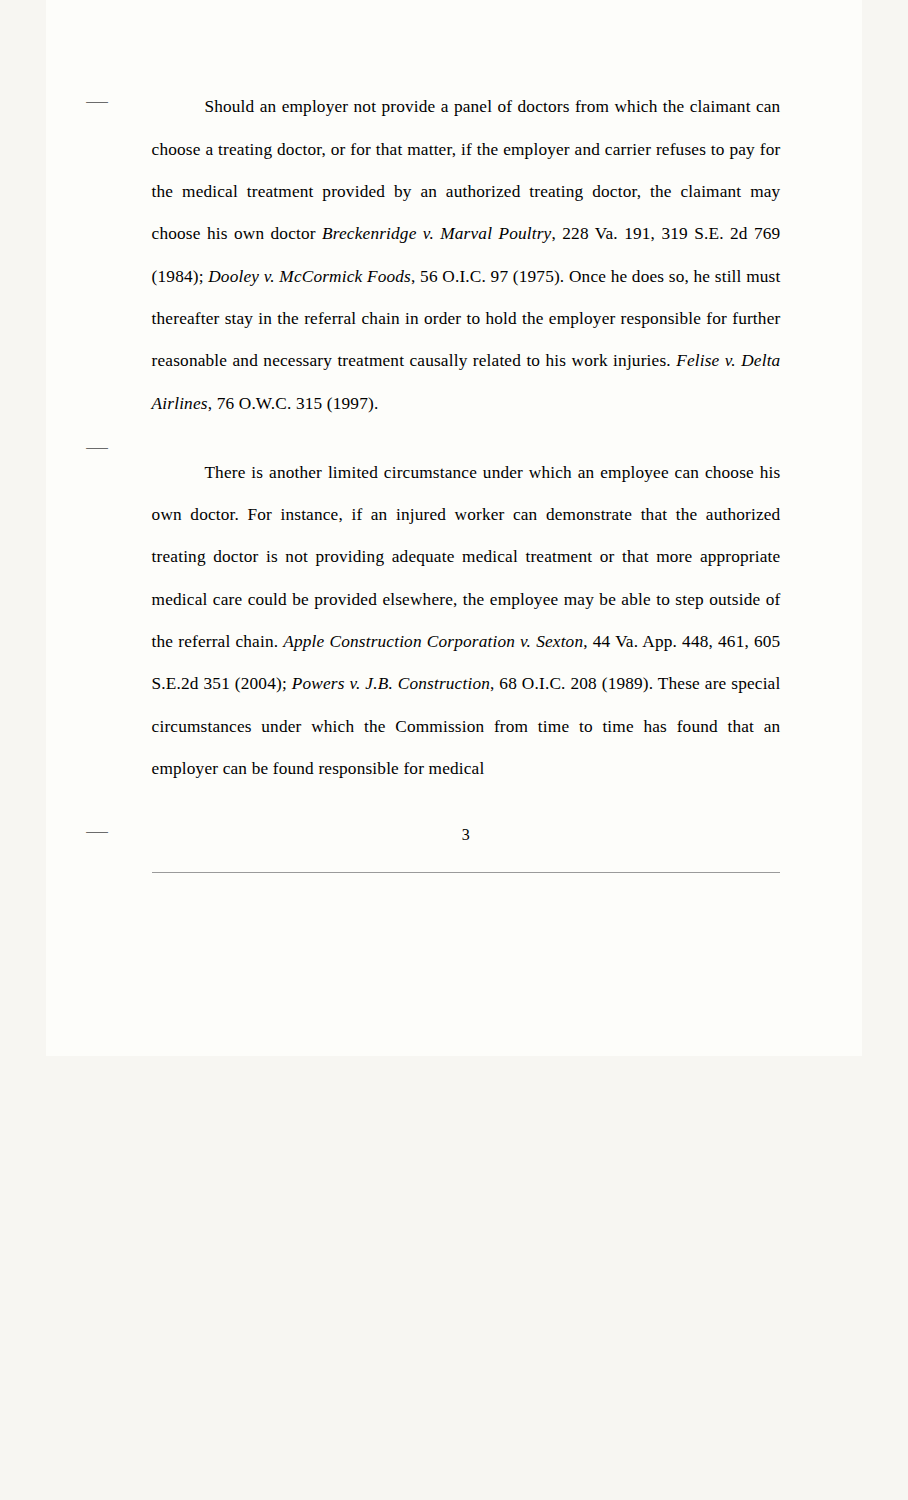—
—
—
Should an employer not provide a panel of doctors from which the claimant can choose a treating doctor, or for that matter, if the employer and carrier refuses to pay for the medical treatment provided by an authorized treating doctor, the claimant may choose his own doctor Breckenridge v. Marval Poultry, 228 Va. 191, 319 S.E. 2d 769 (1984); Dooley v. McCormick Foods, 56 O.I.C. 97 (1975). Once he does so, he still must thereafter stay in the referral chain in order to hold the employer responsible for further reasonable and necessary treatment causally related to his work injuries. Felise v. Delta Airlines, 76 O.W.C. 315 (1997).
There is another limited circumstance under which an employee can choose his own doctor. For instance, if an injured worker can demonstrate that the authorized treating doctor is not providing adequate medical treatment or that more appropriate medical care could be provided elsewhere, the employee may be able to step outside of the referral chain. Apple Construction Corporation v. Sexton, 44 Va. App. 448, 461, 605 S.E.2d 351 (2004); Powers v. J.B. Construction, 68 O.I.C. 208 (1989). These are special circumstances under which the Commission from time to time has found that an employer can be found responsible for medical
3